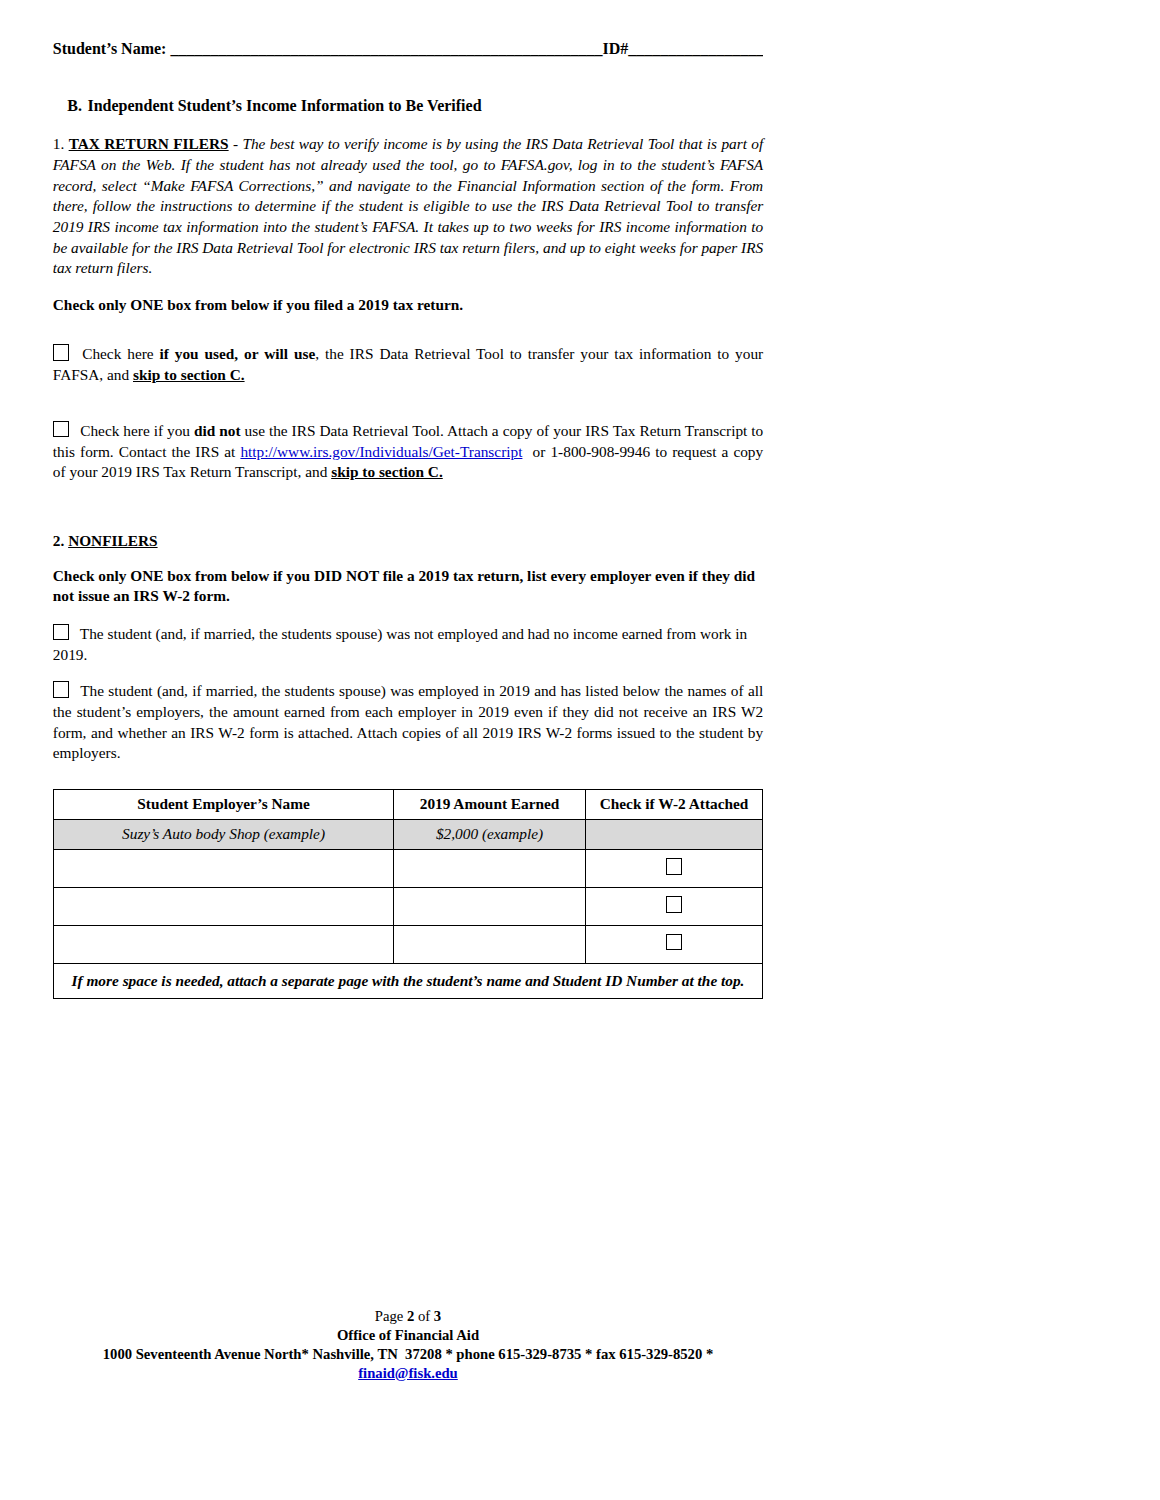Student’s Name: ______________________________________________________ID#_______________________________
B. Independent Student’s Income Information to Be Verified
1. TAX RETURN FILERS - The best way to verify income is by using the IRS Data Retrieval Tool that is part of FAFSA on the Web. If the student has not already used the tool, go to FAFSA.gov, log in to the student’s FAFSA record, select “Make FAFSA Corrections,” and navigate to the Financial Information section of the form. From there, follow the instructions to determine if the student is eligible to use the IRS Data Retrieval Tool to transfer 2019 IRS income tax information into the student’s FAFSA. It takes up to two weeks for IRS income information to be available for the IRS Data Retrieval Tool for electronic IRS tax return filers, and up to eight weeks for paper IRS tax return filers.
Check only ONE box from below if you filed a 2019 tax return.
Check here if you used, or will use, the IRS Data Retrieval Tool to transfer your tax information to your FAFSA, and skip to section C.
Check here if you did not use the IRS Data Retrieval Tool. Attach a copy of your IRS Tax Return Transcript to this form. Contact the IRS at http://www.irs.gov/Individuals/Get-Transcript or 1-800-908-9946 to request a copy of your 2019 IRS Tax Return Transcript, and skip to section C.
2. NONFILERS
Check only ONE box from below if you DID NOT file a 2019 tax return, list every employer even if they did not issue an IRS W-2 form.
The student (and, if married, the students spouse) was not employed and had no income earned from work in 2019.
The student (and, if married, the students spouse) was employed in 2019 and has listed below the names of all the student’s employers, the amount earned from each employer in 2019 even if they did not receive an IRS W2 form, and whether an IRS W-2 form is attached. Attach copies of all 2019 IRS W-2 forms issued to the student by employers.
| Student Employer’s Name | 2019 Amount Earned | Check if W-2 Attached |
| --- | --- | --- |
| Suzy’s Auto body Shop (example) | $2,000 (example) | |
| If more space is needed, attach a separate page with the student’s name and Student ID Number at the top. |
Page 2 of 3
Office of Financial Aid
1000 Seventeenth Avenue North* Nashville, TN 37208 * phone 615-329-8735 * fax 615-329-8520 * finaid@fisk.edu